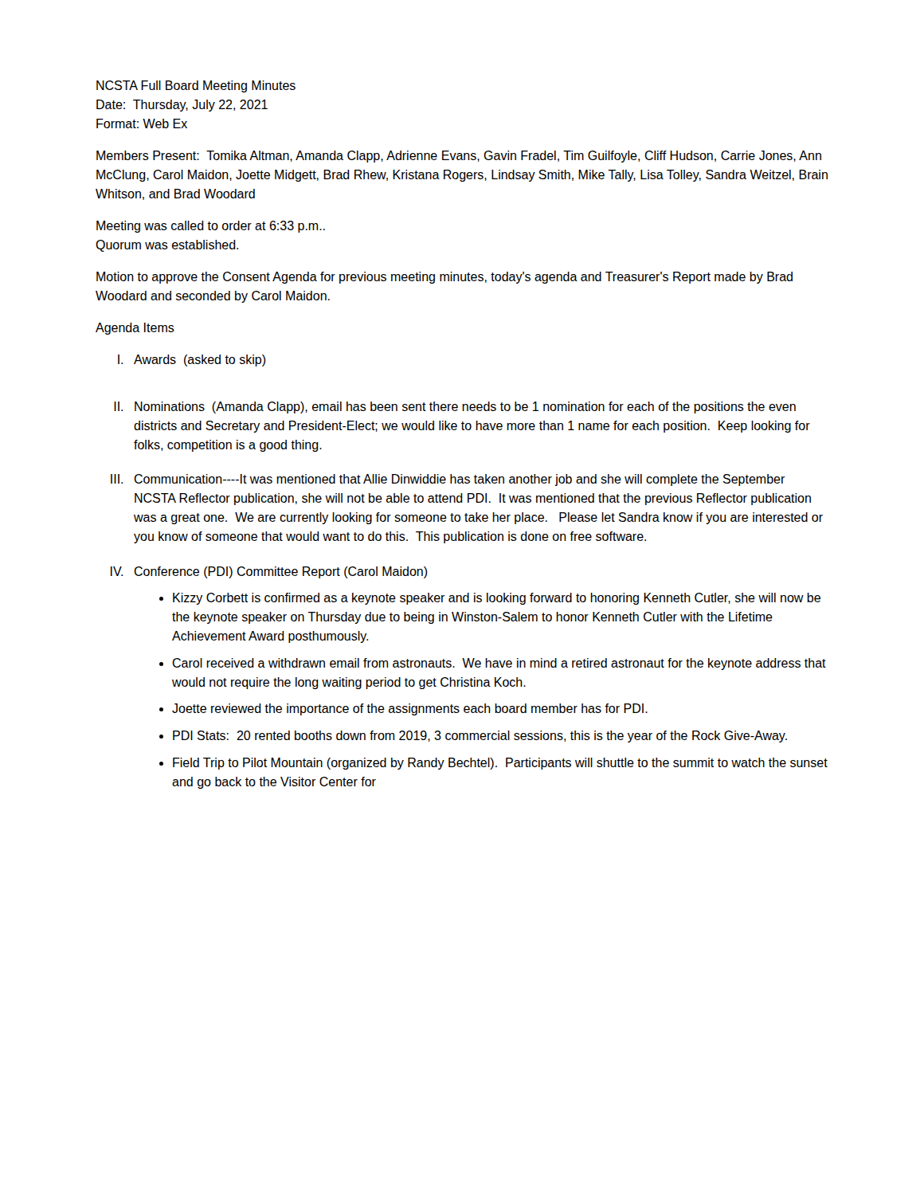NCSTA Full Board Meeting Minutes
Date: Thursday, July 22, 2021
Format: Web Ex
Members Present: Tomika Altman, Amanda Clapp, Adrienne Evans, Gavin Fradel, Tim Guilfoyle, Cliff Hudson, Carrie Jones, Ann McClung, Carol Maidon, Joette Midgett, Brad Rhew, Kristana Rogers, Lindsay Smith, Mike Tally, Lisa Tolley, Sandra Weitzel, Brain Whitson, and Brad Woodard
Meeting was called to order at 6:33 p.m..
Quorum was established.
Motion to approve the Consent Agenda for previous meeting minutes, today's agenda and Treasurer's Report made by Brad Woodard and seconded by Carol Maidon.
Agenda Items
Awards (asked to skip)
Nominations (Amanda Clapp), email has been sent there needs to be 1 nomination for each of the positions the even districts and Secretary and President-Elect; we would like to have more than 1 name for each position. Keep looking for folks, competition is a good thing.
Communication----It was mentioned that Allie Dinwiddie has taken another job and she will complete the September NCSTA Reflector publication, she will not be able to attend PDI. It was mentioned that the previous Reflector publication was a great one. We are currently looking for someone to take her place. Please let Sandra know if you are interested or you know of someone that would want to do this. This publication is done on free software.
Conference (PDI) Committee Report (Carol Maidon)
Kizzy Corbett is confirmed as a keynote speaker and is looking forward to honoring Kenneth Cutler, she will now be the keynote speaker on Thursday due to being in Winston-Salem to honor Kenneth Cutler with the Lifetime Achievement Award posthumously.
Carol received a withdrawn email from astronauts. We have in mind a retired astronaut for the keynote address that would not require the long waiting period to get Christina Koch.
Joette reviewed the importance of the assignments each board member has for PDI.
PDI Stats: 20 rented booths down from 2019, 3 commercial sessions, this is the year of the Rock Give-Away.
Field Trip to Pilot Mountain (organized by Randy Bechtel). Participants will shuttle to the summit to watch the sunset and go back to the Visitor Center for